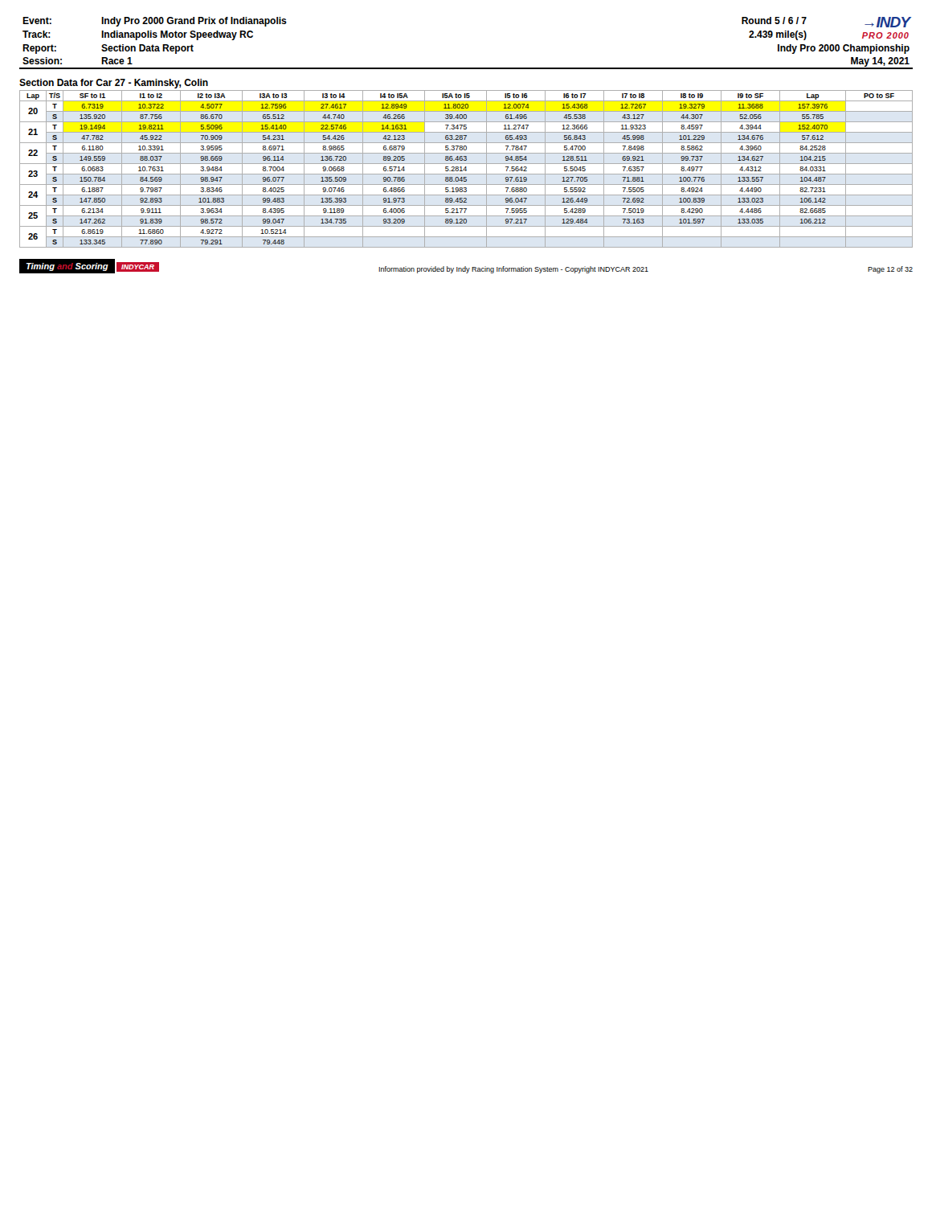| Event: | Indy Pro 2000 Grand Prix of Indianapolis | Round 5 / 6 / 7 | →INDY PRO 2000 |
| Track: | Indianapolis Motor Speedway RC | 2.439 mile(s) |
| Report: | Section Data Report | Indy Pro 2000 Championship |
| Session: | Race 1 | May 14, 2021 |
Section Data for Car 27 - Kaminsky, Colin
| Lap | T/S | SF to I1 | I1 to I2 | I2 to I3A | I3A to I3 | I3 to I4 | I4 to I5A | I5A to I5 | I5 to I6 | I6 to I7 | I7 to I8 | I8 to I9 | I9 to SF | Lap | PO to SF |
| --- | --- | --- | --- | --- | --- | --- | --- | --- | --- | --- | --- | --- | --- | --- | --- |
| 20 | T | 6.7319 | 10.3722 | 4.5077 | 12.7596 | 27.4617 | 12.8949 | 11.8020 | 12.0074 | 15.4368 | 12.7267 | 19.3279 | 11.3688 | 157.3976 | |
| S | 135.920 | 87.756 | 86.670 | 65.512 | 44.740 | 46.266 | 39.400 | 61.496 | 45.538 | 43.127 | 44.307 | 52.056 | 55.785 | |
| 21 | T | 19.1494 | 19.8211 | 5.5096 | 15.4140 | 22.5746 | 14.1631 | 7.3475 | 11.2747 | 12.3666 | 11.9323 | 8.4597 | 4.3944 | 152.4070 | |
| S | 47.782 | 45.922 | 70.909 | 54.231 | 54.426 | 42.123 | 63.287 | 65.493 | 56.843 | 45.998 | 101.229 | 134.676 | 57.612 | |
| 22 | T | 6.1180 | 10.3391 | 3.9595 | 8.6971 | 8.9865 | 6.6879 | 5.3780 | 7.7847 | 5.4700 | 7.8498 | 8.5862 | 4.3960 | 84.2528 | |
| S | 149.559 | 88.037 | 98.669 | 96.114 | 136.720 | 89.205 | 86.463 | 94.854 | 128.511 | 69.921 | 99.737 | 134.627 | 104.215 | |
| 23 | T | 6.0683 | 10.7631 | 3.9484 | 8.7004 | 9.0668 | 6.5714 | 5.2814 | 7.5642 | 5.5045 | 7.6357 | 8.4977 | 4.4312 | 84.0331 | |
| S | 150.784 | 84.569 | 98.947 | 96.077 | 135.509 | 90.786 | 88.045 | 97.619 | 127.705 | 71.881 | 100.776 | 133.557 | 104.487 | |
| 24 | T | 6.1887 | 9.7987 | 3.8346 | 8.4025 | 9.0746 | 6.4866 | 5.1983 | 7.6880 | 5.5592 | 7.5505 | 8.4924 | 4.4490 | 82.7231 | |
| S | 147.850 | 92.893 | 101.883 | 99.483 | 135.393 | 91.973 | 89.452 | 96.047 | 126.449 | 72.692 | 100.839 | 133.023 | 106.142 | |
| 25 | T | 6.2134 | 9.9111 | 3.9634 | 8.4395 | 9.1189 | 6.4006 | 5.2177 | 7.5955 | 5.4289 | 7.5019 | 8.4290 | 4.4486 | 82.6685 | |
| S | 147.262 | 91.839 | 98.572 | 99.047 | 134.735 | 93.209 | 89.120 | 97.217 | 129.484 | 73.163 | 101.597 | 133.035 | 106.212 | |
| 26 | T | 6.8619 | 11.6860 | 4.9272 | 10.5214 | | | | | | | | | | |
| S | 133.345 | 77.890 | 79.291 | 79.448 | | | | | | | | | | |
Timing and Scoring
INDYCAR
Information provided by Indy Racing Information System - Copyright INDYCAR 2021
Page 12 of 32